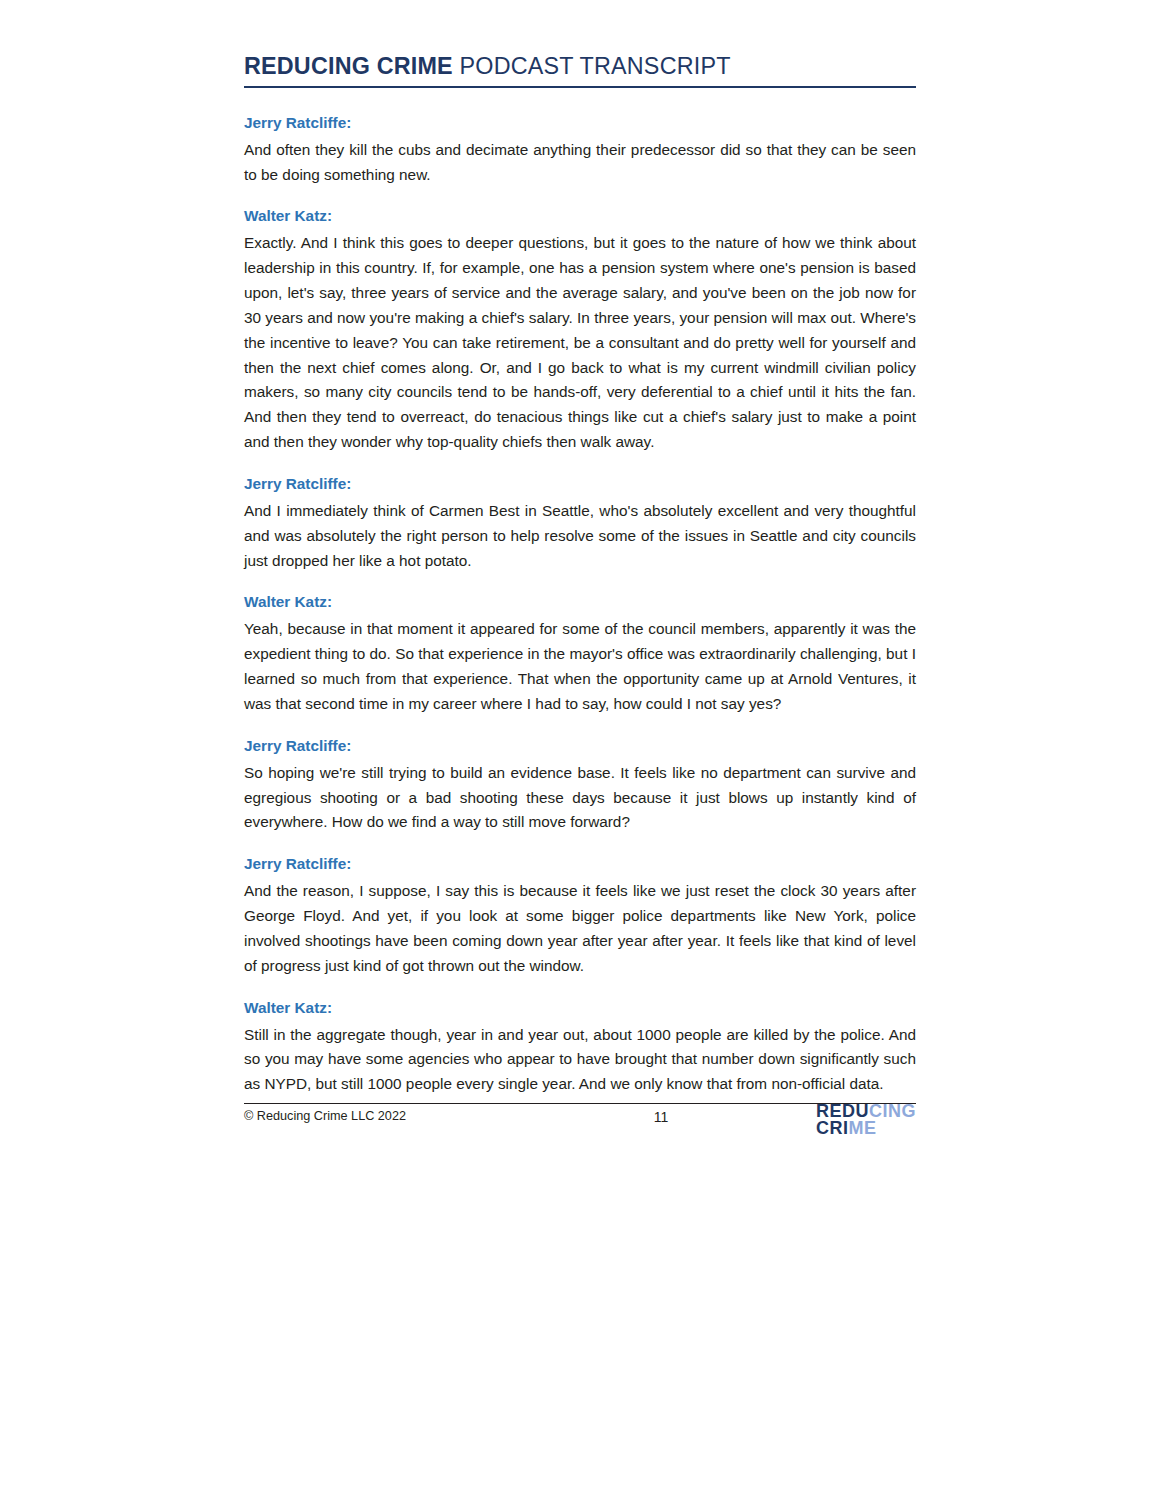REDUCING CRIME PODCAST TRANSCRIPT
Jerry Ratcliffe:
And often they kill the cubs and decimate anything their predecessor did so that they can be seen to be doing something new.
Walter Katz:
Exactly. And I think this goes to deeper questions, but it goes to the nature of how we think about leadership in this country. If, for example, one has a pension system where one's pension is based upon, let's say, three years of service and the average salary, and you've been on the job now for 30 years and now you're making a chief's salary. In three years, your pension will max out. Where's the incentive to leave? You can take retirement, be a consultant and do pretty well for yourself and then the next chief comes along. Or, and I go back to what is my current windmill civilian policy makers, so many city councils tend to be hands-off, very deferential to a chief until it hits the fan. And then they tend to overreact, do tenacious things like cut a chief's salary just to make a point and then they wonder why top-quality chiefs then walk away.
Jerry Ratcliffe:
And I immediately think of Carmen Best in Seattle, who's absolutely excellent and very thoughtful and was absolutely the right person to help resolve some of the issues in Seattle and city councils just dropped her like a hot potato.
Walter Katz:
Yeah, because in that moment it appeared for some of the council members, apparently it was the expedient thing to do. So that experience in the mayor's office was extraordinarily challenging, but I learned so much from that experience. That when the opportunity came up at Arnold Ventures, it was that second time in my career where I had to say, how could I not say yes?
Jerry Ratcliffe:
So hoping we're still trying to build an evidence base. It feels like no department can survive and egregious shooting or a bad shooting these days because it just blows up instantly kind of everywhere. How do we find a way to still move forward?
Jerry Ratcliffe:
And the reason, I suppose, I say this is because it feels like we just reset the clock 30 years after George Floyd. And yet, if you look at some bigger police departments like New York, police involved shootings have been coming down year after year after year. It feels like that kind of level of progress just kind of got thrown out the window.
Walter Katz:
Still in the aggregate though, year in and year out, about 1000 people are killed by the police. And so you may have some agencies who appear to have brought that number down significantly such as NYPD, but still 1000 people every single year. And we only know that from non-official data.
© Reducing Crime LLC 2022
11
REDU CING
CRI ME